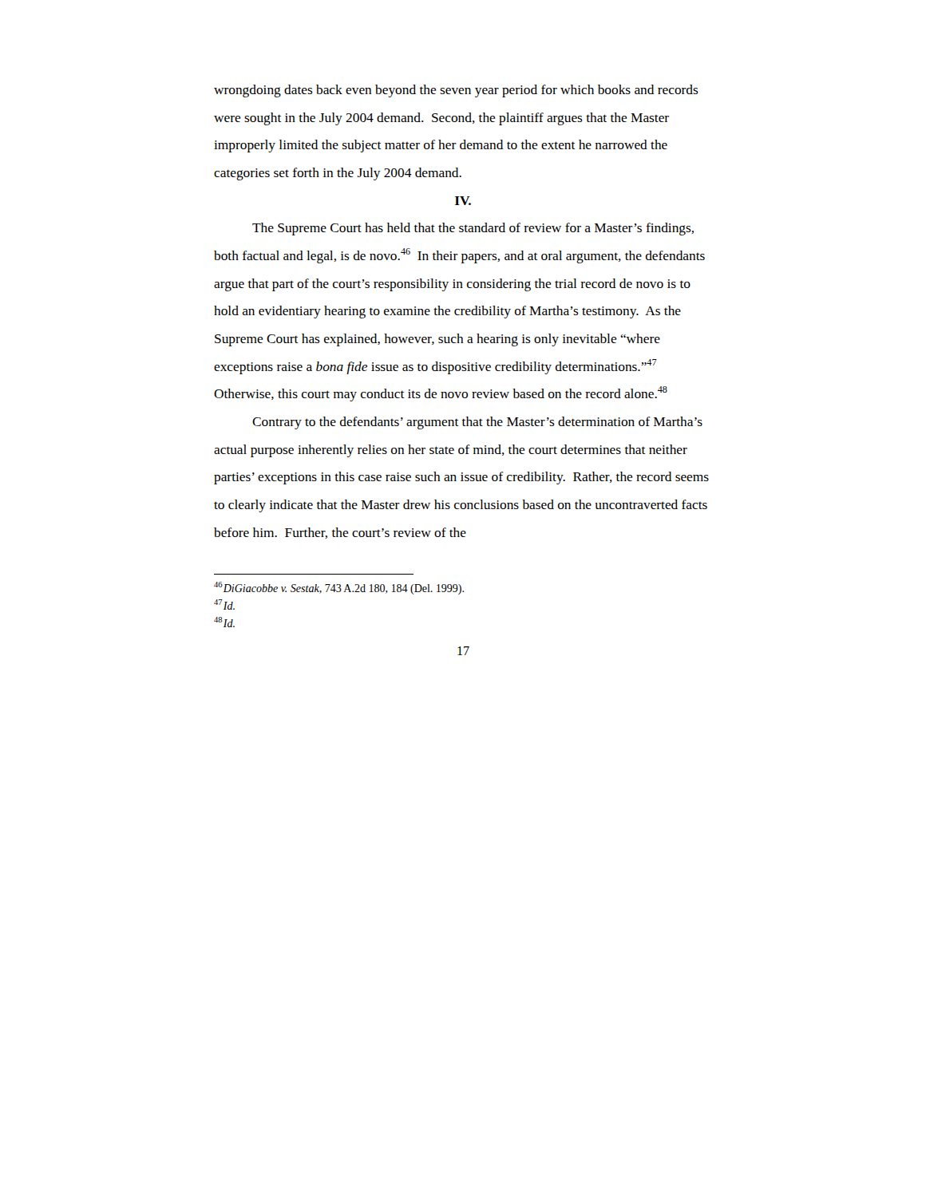wrongdoing dates back even beyond the seven year period for which books and records were sought in the July 2004 demand. Second, the plaintiff argues that the Master improperly limited the subject matter of her demand to the extent he narrowed the categories set forth in the July 2004 demand.
IV.
The Supreme Court has held that the standard of review for a Master’s findings, both factual and legal, is de novo.46 In their papers, and at oral argument, the defendants argue that part of the court’s responsibility in considering the trial record de novo is to hold an evidentiary hearing to examine the credibility of Martha’s testimony. As the Supreme Court has explained, however, such a hearing is only inevitable “where exceptions raise a bona fide issue as to dispositive credibility determinations.”47 Otherwise, this court may conduct its de novo review based on the record alone.48
Contrary to the defendants’ argument that the Master’s determination of Martha’s actual purpose inherently relies on her state of mind, the court determines that neither parties’ exceptions in this case raise such an issue of credibility. Rather, the record seems to clearly indicate that the Master drew his conclusions based on the uncontraverted facts before him. Further, the court’s review of the
46 DiGiacobbe v. Sestak, 743 A.2d 180, 184 (Del. 1999).
47 Id.
48 Id.
17